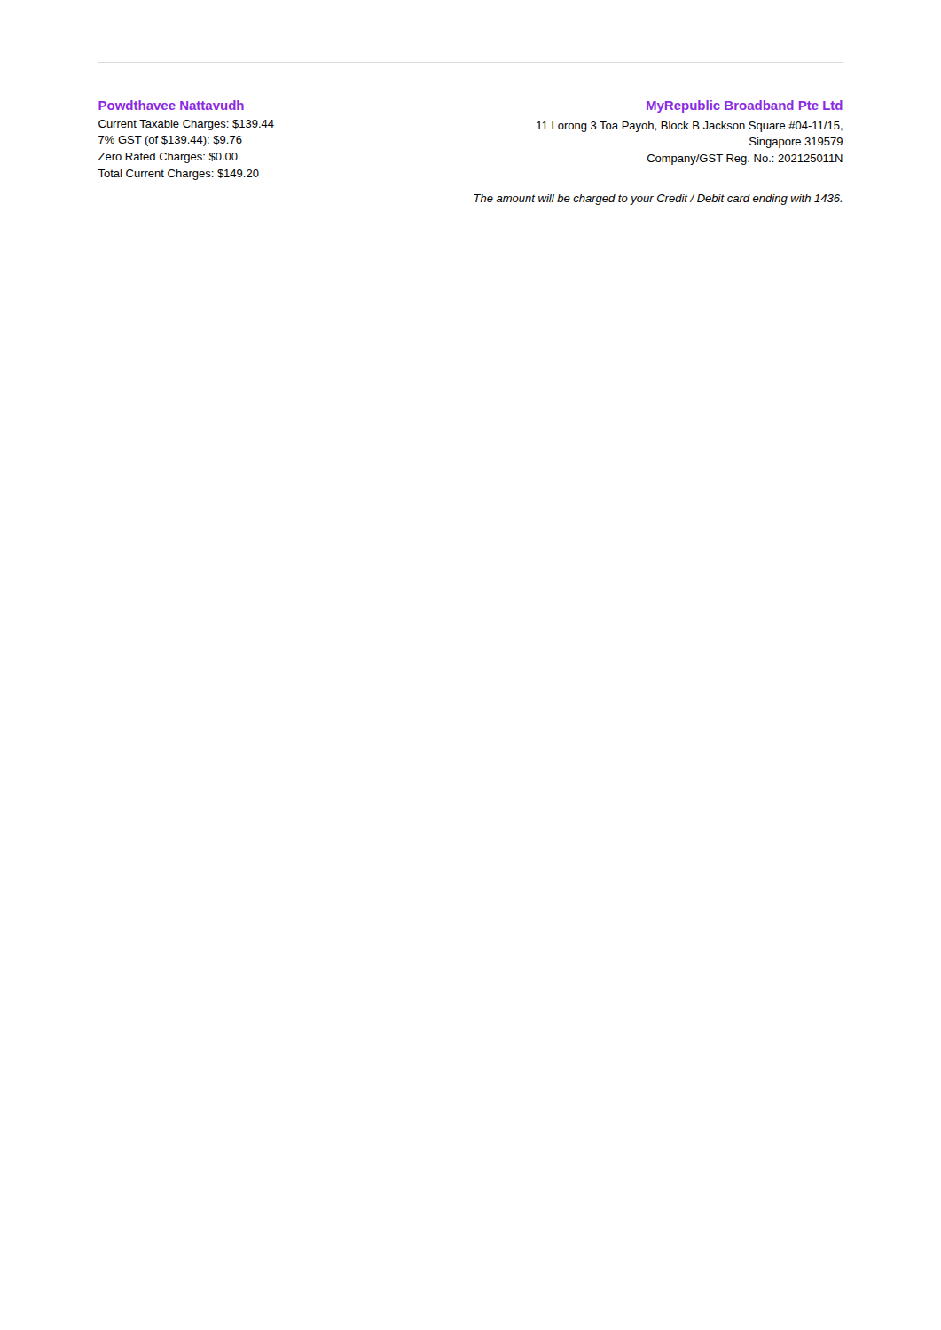Powdthavee Nattavudh
Current Taxable Charges: $139.44
7% GST (of $139.44): $9.76
Zero Rated Charges: $0.00
Total Current Charges: $149.20
MyRepublic Broadband Pte Ltd
11 Lorong 3 Toa Payoh, Block B Jackson Square #04-11/15,
Singapore 319579
Company/GST Reg. No.: 202125011N
The amount will be charged to your Credit / Debit card ending with 1436.